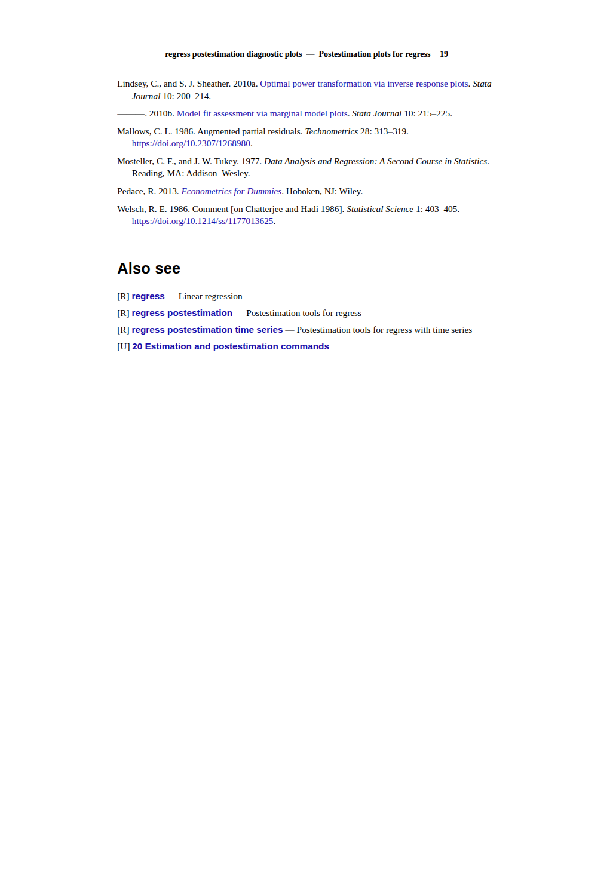regress postestimation diagnostic plots — Postestimation plots for regress 19
Lindsey, C., and S. J. Sheather. 2010a. Optimal power transformation via inverse response plots. Stata Journal 10: 200–214.
———. 2010b. Model fit assessment via marginal model plots. Stata Journal 10: 215–225.
Mallows, C. L. 1986. Augmented partial residuals. Technometrics 28: 313–319. https://doi.org/10.2307/1268980.
Mosteller, C. F., and J. W. Tukey. 1977. Data Analysis and Regression: A Second Course in Statistics. Reading, MA: Addison–Wesley.
Pedace, R. 2013. Econometrics for Dummies. Hoboken, NJ: Wiley.
Welsch, R. E. 1986. Comment [on Chatterjee and Hadi 1986]. Statistical Science 1: 403–405. https://doi.org/10.1214/ss/1177013625.
Also see
[R] regress—Linear regression
[R] regress postestimation—Postestimation tools for regress
[R] regress postestimation time series—Postestimation tools for regress with time series
[U] 20 Estimation and postestimation commands